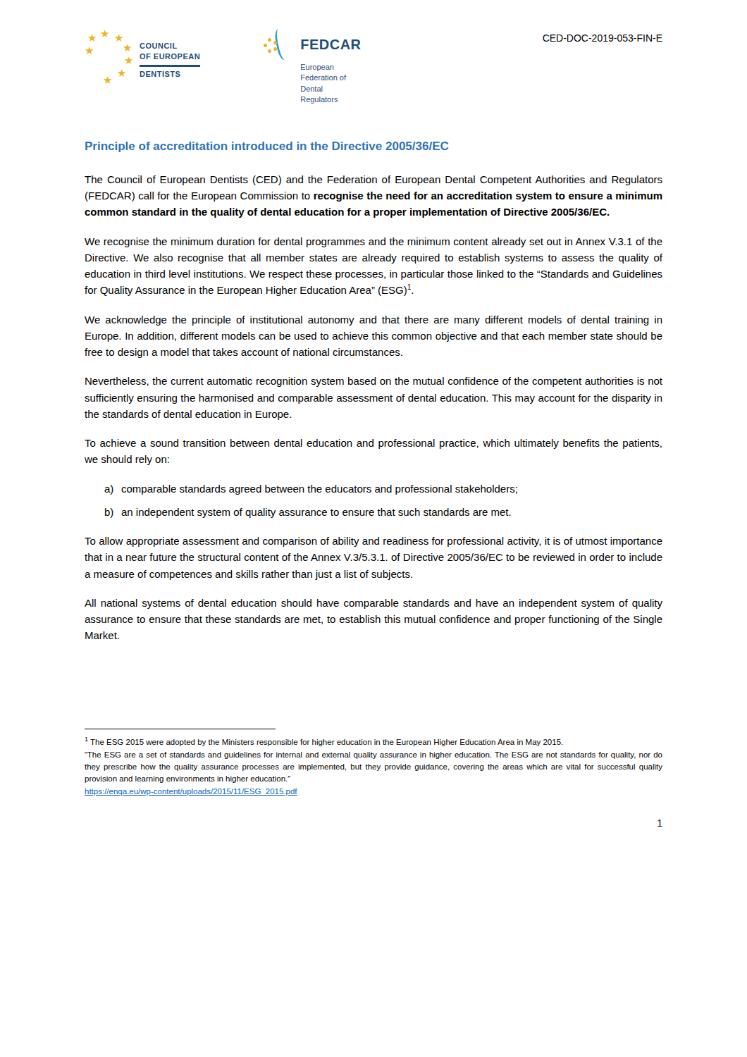★★★★ ★★★★
COUNCIL
OF EUROPEAN
DENTISTS
FEDCAR
European
Federation of
Dental
Regulators
CED-DOC-2019-053-FIN-E
Principle of accreditation introduced in the Directive 2005/36/EC
The Council of European Dentists (CED) and the Federation of European Dental Competent Authorities and Regulators (FEDCAR) call for the European Commission to recognise the need for an accreditation system to ensure a minimum common standard in the quality of dental education for a proper implementation of Directive 2005/36/EC.
We recognise the minimum duration for dental programmes and the minimum content already set out in Annex V.3.1 of the Directive. We also recognise that all member states are already required to establish systems to assess the quality of education in third level institutions. We respect these processes, in particular those linked to the “Standards and Guidelines for Quality Assurance in the European Higher Education Area” (ESG)1.
We acknowledge the principle of institutional autonomy and that there are many different models of dental training in Europe. In addition, different models can be used to achieve this common objective and that each member state should be free to design a model that takes account of national circumstances.
Nevertheless, the current automatic recognition system based on the mutual confidence of the competent authorities is not sufficiently ensuring the harmonised and comparable assessment of dental education. This may account for the disparity in the standards of dental education in Europe.
To achieve a sound transition between dental education and professional practice, which ultimately benefits the patients, we should rely on:
comparable standards agreed between the educators and professional stakeholders;
an independent system of quality assurance to ensure that such standards are met.
To allow appropriate assessment and comparison of ability and readiness for professional activity, it is of utmost importance that in a near future the structural content of the Annex V.3/5.3.1. of Directive 2005/36/EC to be reviewed in order to include a measure of competences and skills rather than just a list of subjects.
All national systems of dental education should have comparable standards and have an independent system of quality assurance to ensure that these standards are met, to establish this mutual confidence and proper functioning of the Single Market.
1 The ESG 2015 were adopted by the Ministers responsible for higher education in the European Higher Education Area in May 2015.
“The ESG are a set of standards and guidelines for internal and external quality assurance in higher education. The ESG are not standards for quality, nor do they prescribe how the quality assurance processes are implemented, but they provide guidance, covering the areas which are vital for successful quality provision and learning environments in higher education.”
https://enqa.eu/wp-content/uploads/2015/11/ESG_2015.pdf
1